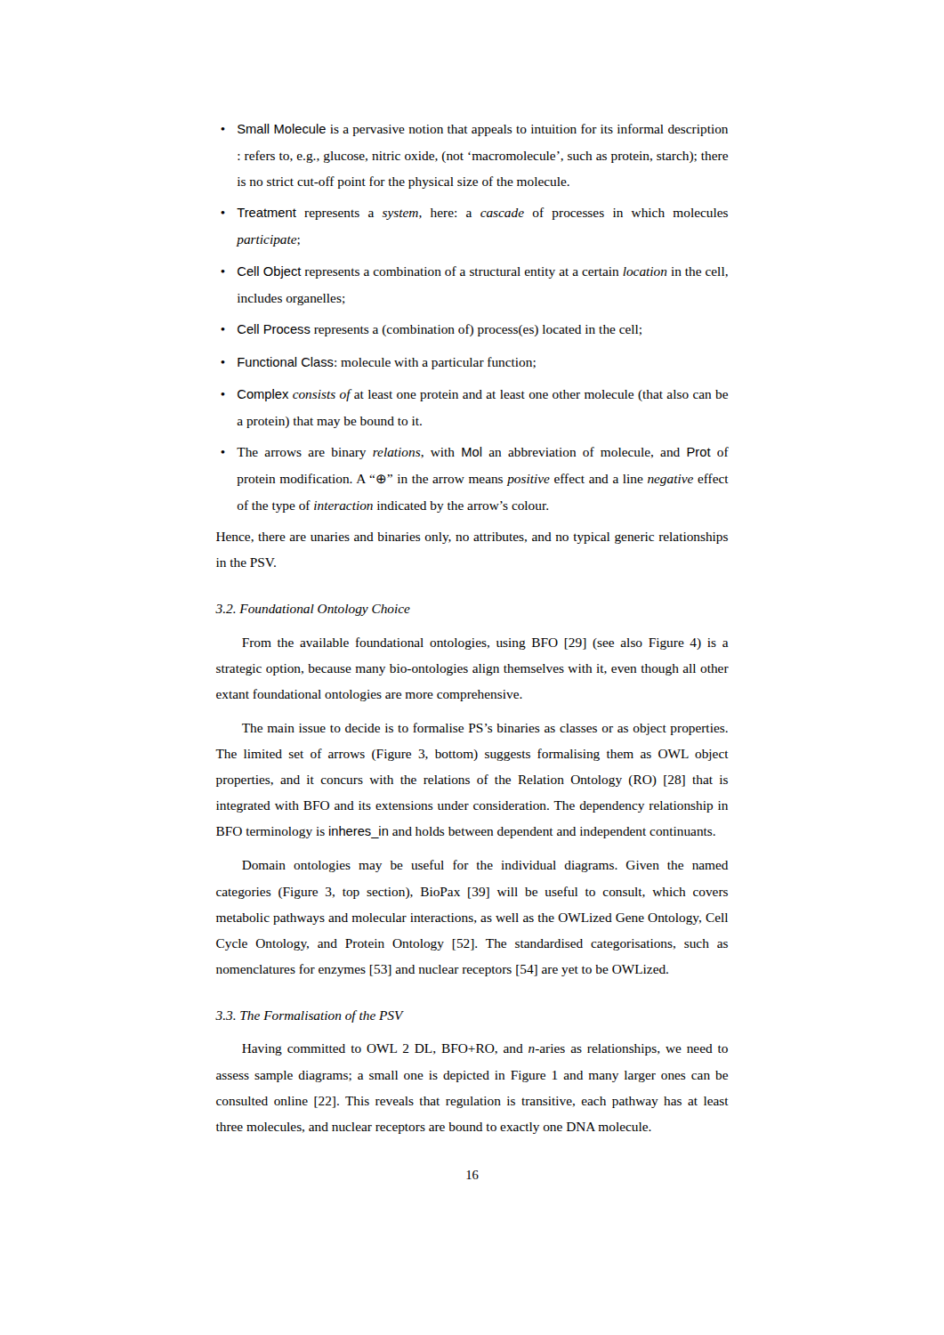Small Molecule is a pervasive notion that appeals to intuition for its informal description : refers to, e.g., glucose, nitric oxide, (not ‘macromolecule’, such as protein, starch); there is no strict cut-off point for the physical size of the molecule.
Treatment represents a system, here: a cascade of processes in which molecules participate;
Cell Object represents a combination of a structural entity at a certain location in the cell, includes organelles;
Cell Process represents a (combination of) process(es) located in the cell;
Functional Class: molecule with a particular function;
Complex consists of at least one protein and at least one other molecule (that also can be a protein) that may be bound to it.
The arrows are binary relations, with Mol an abbreviation of molecule, and Prot of protein modification. A “⊕” in the arrow means positive effect and a line negative effect of the type of interaction indicated by the arrow’s colour.
Hence, there are unaries and binaries only, no attributes, and no typical generic relationships in the PSV.
3.2. Foundational Ontology Choice
From the available foundational ontologies, using BFO [29] (see also Figure 4) is a strategic option, because many bio-ontologies align themselves with it, even though all other extant foundational ontologies are more comprehensive.
The main issue to decide is to formalise PS’s binaries as classes or as object properties. The limited set of arrows (Figure 3, bottom) suggests formalising them as OWL object properties, and it concurs with the relations of the Relation Ontology (RO) [28] that is integrated with BFO and its extensions under consideration. The dependency relationship in BFO terminology is inheres_in and holds between dependent and independent continuants.
Domain ontologies may be useful for the individual diagrams. Given the named categories (Figure 3, top section), BioPax [39] will be useful to consult, which covers metabolic pathways and molecular interactions, as well as the OWLized Gene Ontology, Cell Cycle Ontology, and Protein Ontology [52]. The standardised categorisations, such as nomenclatures for enzymes [53] and nuclear receptors [54] are yet to be OWLized.
3.3. The Formalisation of the PSV
Having committed to OWL 2 DL, BFO+RO, and n-aries as relationships, we need to assess sample diagrams; a small one is depicted in Figure 1 and many larger ones can be consulted online [22]. This reveals that regulation is transitive, each pathway has at least three molecules, and nuclear receptors are bound to exactly one DNA molecule.
16